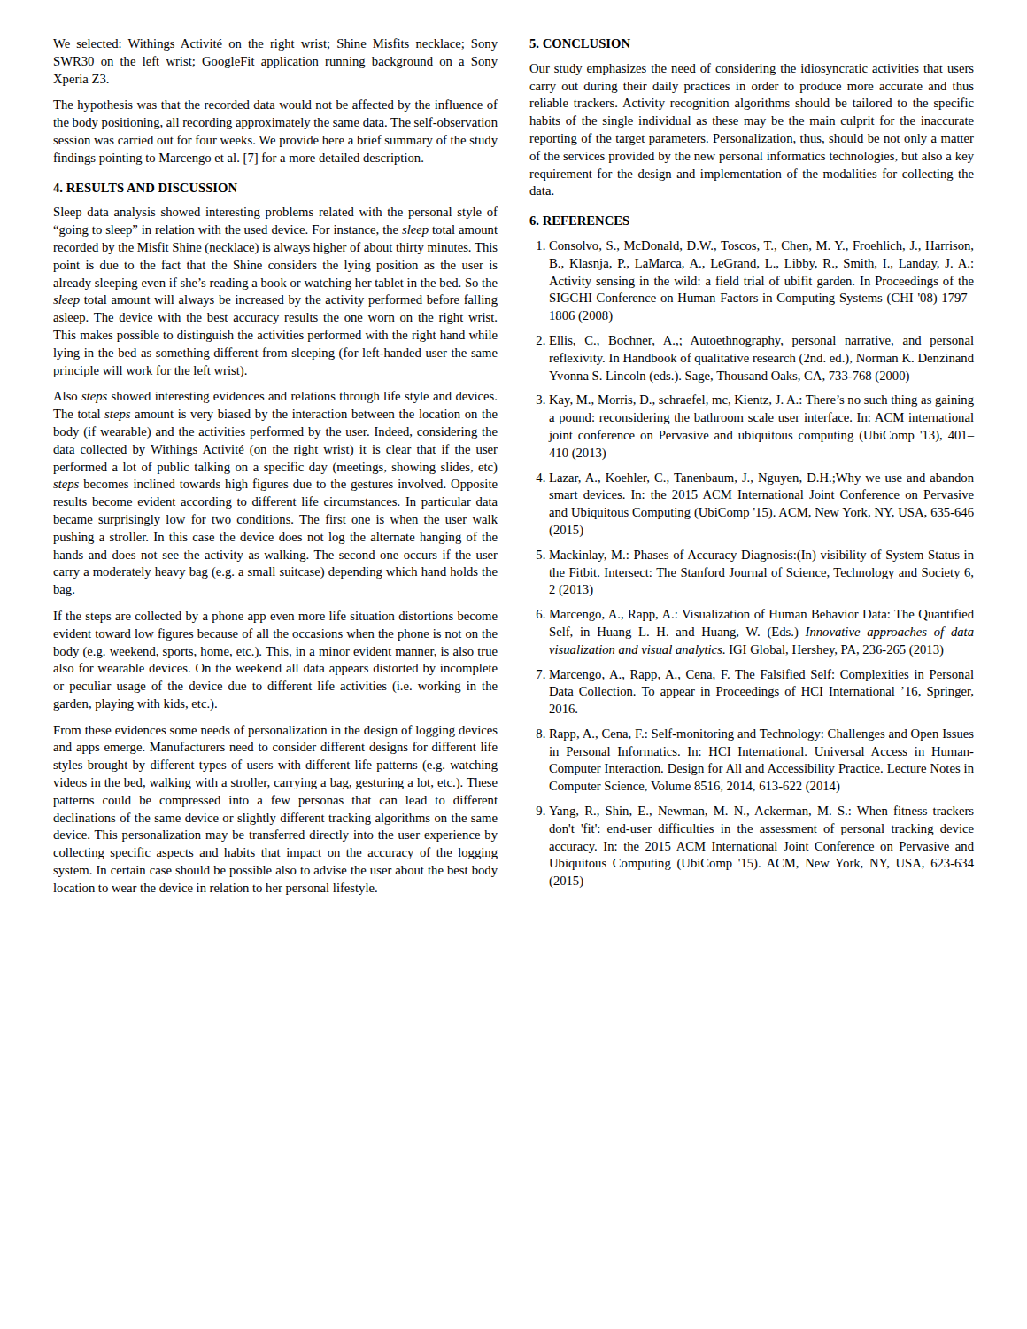We selected: Withings Activité on the right wrist; Shine Misfits necklace; Sony SWR30 on the left wrist; GoogleFit application running background on a Sony Xperia Z3.
The hypothesis was that the recorded data would not be affected by the influence of the body positioning, all recording approximately the same data. The self-observation session was carried out for four weeks. We provide here a brief summary of the study findings pointing to Marcengo et al. [7] for a more detailed description.
4. RESULTS AND DISCUSSION
Sleep data analysis showed interesting problems related with the personal style of “going to sleep” in relation with the used device. For instance, the sleep total amount recorded by the Misfit Shine (necklace) is always higher of about thirty minutes. This point is due to the fact that the Shine considers the lying position as the user is already sleeping even if she’s reading a book or watching her tablet in the bed. So the sleep total amount will always be increased by the activity performed before falling asleep. The device with the best accuracy results the one worn on the right wrist. This makes possible to distinguish the activities performed with the right hand while lying in the bed as something different from sleeping (for left-handed user the same principle will work for the left wrist).
Also steps showed interesting evidences and relations through life style and devices. The total steps amount is very biased by the interaction between the location on the body (if wearable) and the activities performed by the user. Indeed, considering the data collected by Withings Activité (on the right wrist) it is clear that if the user performed a lot of public talking on a specific day (meetings, showing slides, etc) steps becomes inclined towards high figures due to the gestures involved. Opposite results become evident according to different life circumstances. In particular data became surprisingly low for two conditions. The first one is when the user walk pushing a stroller. In this case the device does not log the alternate hanging of the hands and does not see the activity as walking. The second one occurs if the user carry a moderately heavy bag (e.g. a small suitcase) depending which hand holds the bag.
If the steps are collected by a phone app even more life situation distortions become evident toward low figures because of all the occasions when the phone is not on the body (e.g. weekend, sports, home, etc.). This, in a minor evident manner, is also true also for wearable devices. On the weekend all data appears distorted by incomplete or peculiar usage of the device due to different life activities (i.e. working in the garden, playing with kids, etc.).
From these evidences some needs of personalization in the design of logging devices and apps emerge. Manufacturers need to consider different designs for different life styles brought by different types of users with different life patterns (e.g. watching videos in the bed, walking with a stroller, carrying a bag, gesturing a lot, etc.). These patterns could be compressed into a few personas that can lead to different declinations of the same device or slightly different tracking algorithms on the same device. This personalization may be transferred directly into the user experience by collecting specific aspects and habits that impact on the accuracy of the logging system. In certain case should be possible also to advise the user about the best body location to wear the device in relation to her personal lifestyle.
5. CONCLUSION
Our study emphasizes the need of considering the idiosyncratic activities that users carry out during their daily practices in order to produce more accurate and thus reliable trackers. Activity recognition algorithms should be tailored to the specific habits of the single individual as these may be the main culprit for the inaccurate reporting of the target parameters. Personalization, thus, should be not only a matter of the services provided by the new personal informatics technologies, but also a key requirement for the design and implementation of the modalities for collecting the data.
6. REFERENCES
Consolvo, S., McDonald, D.W., Toscos, T., Chen, M. Y., Froehlich, J., Harrison, B., Klasnja, P., LaMarca, A., LeGrand, L., Libby, R., Smith, I., Landay, J. A.: Activity sensing in the wild: a field trial of ubifit garden. In Proceedings of the SIGCHI Conference on Human Factors in Computing Systems (CHI '08) 1797–1806 (2008)
Ellis, C., Bochner, A.,; Autoethnography, personal narrative, and personal reflexivity. In Handbook of qualitative research (2nd. ed.), Norman K. Denzinand Yvonna S. Lincoln (eds.). Sage, Thousand Oaks, CA, 733-768 (2000)
Kay, M., Morris, D., schraefel, mc, Kientz, J. A.: There’s no such thing as gaining a pound: reconsidering the bathroom scale user interface. In: ACM international joint conference on Pervasive and ubiquitous computing (UbiComp '13), 401–410 (2013)
Lazar, A., Koehler, C., Tanenbaum, J., Nguyen, D.H.;Why we use and abandon smart devices. In: the 2015 ACM International Joint Conference on Pervasive and Ubiquitous Computing (UbiComp '15). ACM, New York, NY, USA, 635-646 (2015)
Mackinlay, M.: Phases of Accuracy Diagnosis:(In) visibility of System Status in the Fitbit. Intersect: The Stanford Journal of Science, Technology and Society 6, 2 (2013)
Marcengo, A., Rapp, A.: Visualization of Human Behavior Data: The Quantified Self, in Huang L. H. and Huang, W. (Eds.) Innovative approaches of data visualization and visual analytics. IGI Global, Hershey, PA, 236-265 (2013)
Marcengo, A., Rapp, A., Cena, F. The Falsified Self: Complexities in Personal Data Collection. To appear in Proceedings of HCI International ’16, Springer, 2016.
Rapp, A., Cena, F.: Self-monitoring and Technology: Challenges and Open Issues in Personal Informatics. In: HCI International. Universal Access in Human-Computer Interaction. Design for All and Accessibility Practice. Lecture Notes in Computer Science, Volume 8516, 2014, 613-622 (2014)
Yang, R., Shin, E., Newman, M. N., Ackerman, M. S.: When fitness trackers don't 'fit': end-user difficulties in the assessment of personal tracking device accuracy. In: the 2015 ACM International Joint Conference on Pervasive and Ubiquitous Computing (UbiComp '15). ACM, New York, NY, USA, 623-634 (2015)